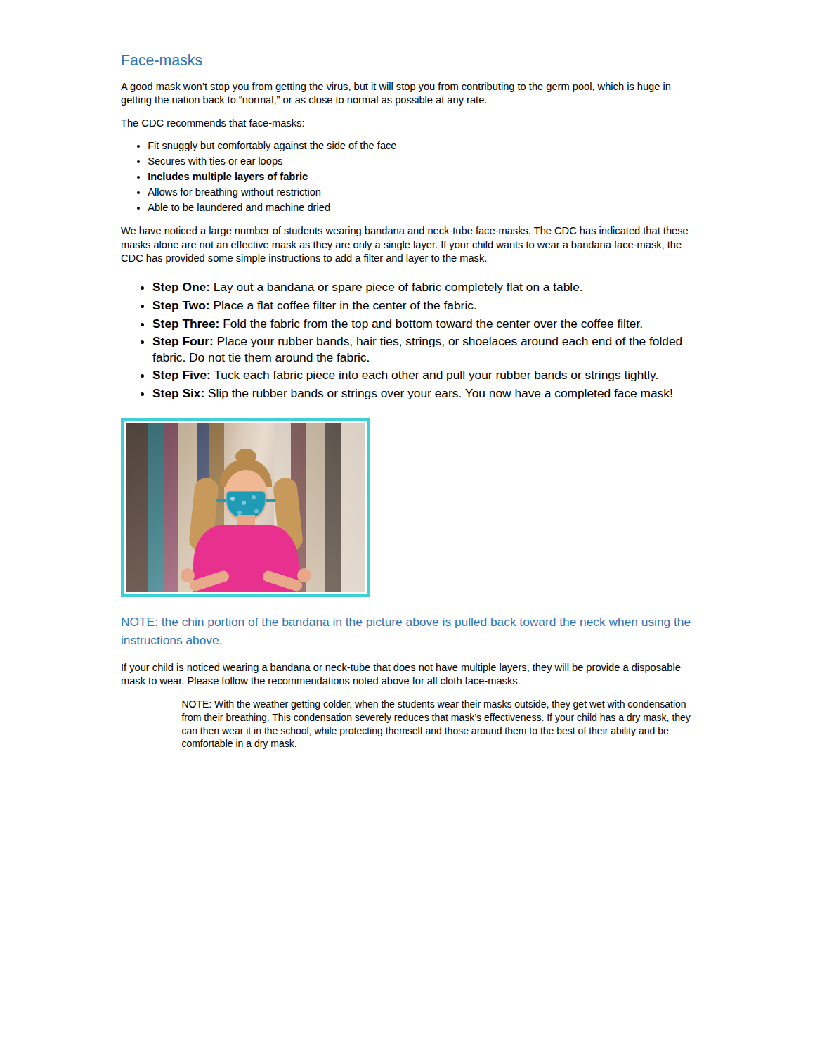Face-masks
A good mask won’t stop you from getting the virus, but it will stop you from contributing to the germ pool, which is huge in getting the nation back to “normal,” or as close to normal as possible at any rate.
The CDC recommends that face-masks:
Fit snuggly but comfortably against the side of the face
Secures with ties or ear loops
Includes multiple layers of fabric
Allows for breathing without restriction
Able to be laundered and machine dried
We have noticed a large number of students wearing bandana and neck-tube face-masks. The CDC has indicated that these masks alone are not an effective mask as they are only a single layer. If your child wants to wear a bandana face-mask, the CDC has provided some simple instructions to add a filter and layer to the mask.
Step One: Lay out a bandana or spare piece of fabric completely flat on a table.
Step Two: Place a flat coffee filter in the center of the fabric.
Step Three: Fold the fabric from the top and bottom toward the center over the coffee filter.
Step Four: Place your rubber bands, hair ties, strings, or shoelaces around each end of the folded fabric. Do not tie them around the fabric.
Step Five: Tuck each fabric piece into each other and pull your rubber bands or strings tightly.
Step Six: Slip the rubber bands or strings over your ears. You now have a completed face mask!
NOTE: the chin portion of the bandana in the picture above is pulled back toward the neck when using the instructions above.
If your child is noticed wearing a bandana or neck-tube that does not have multiple layers, they will be provide a disposable mask to wear. Please follow the recommendations noted above for all cloth face-masks.
NOTE: With the weather getting colder, when the students wear their masks outside, they get wet with condensation from their breathing. This condensation severely reduces that mask’s effectiveness. If your child has a dry mask, they can then wear it in the school, while protecting themself and those around them to the best of their ability and be comfortable in a dry mask.